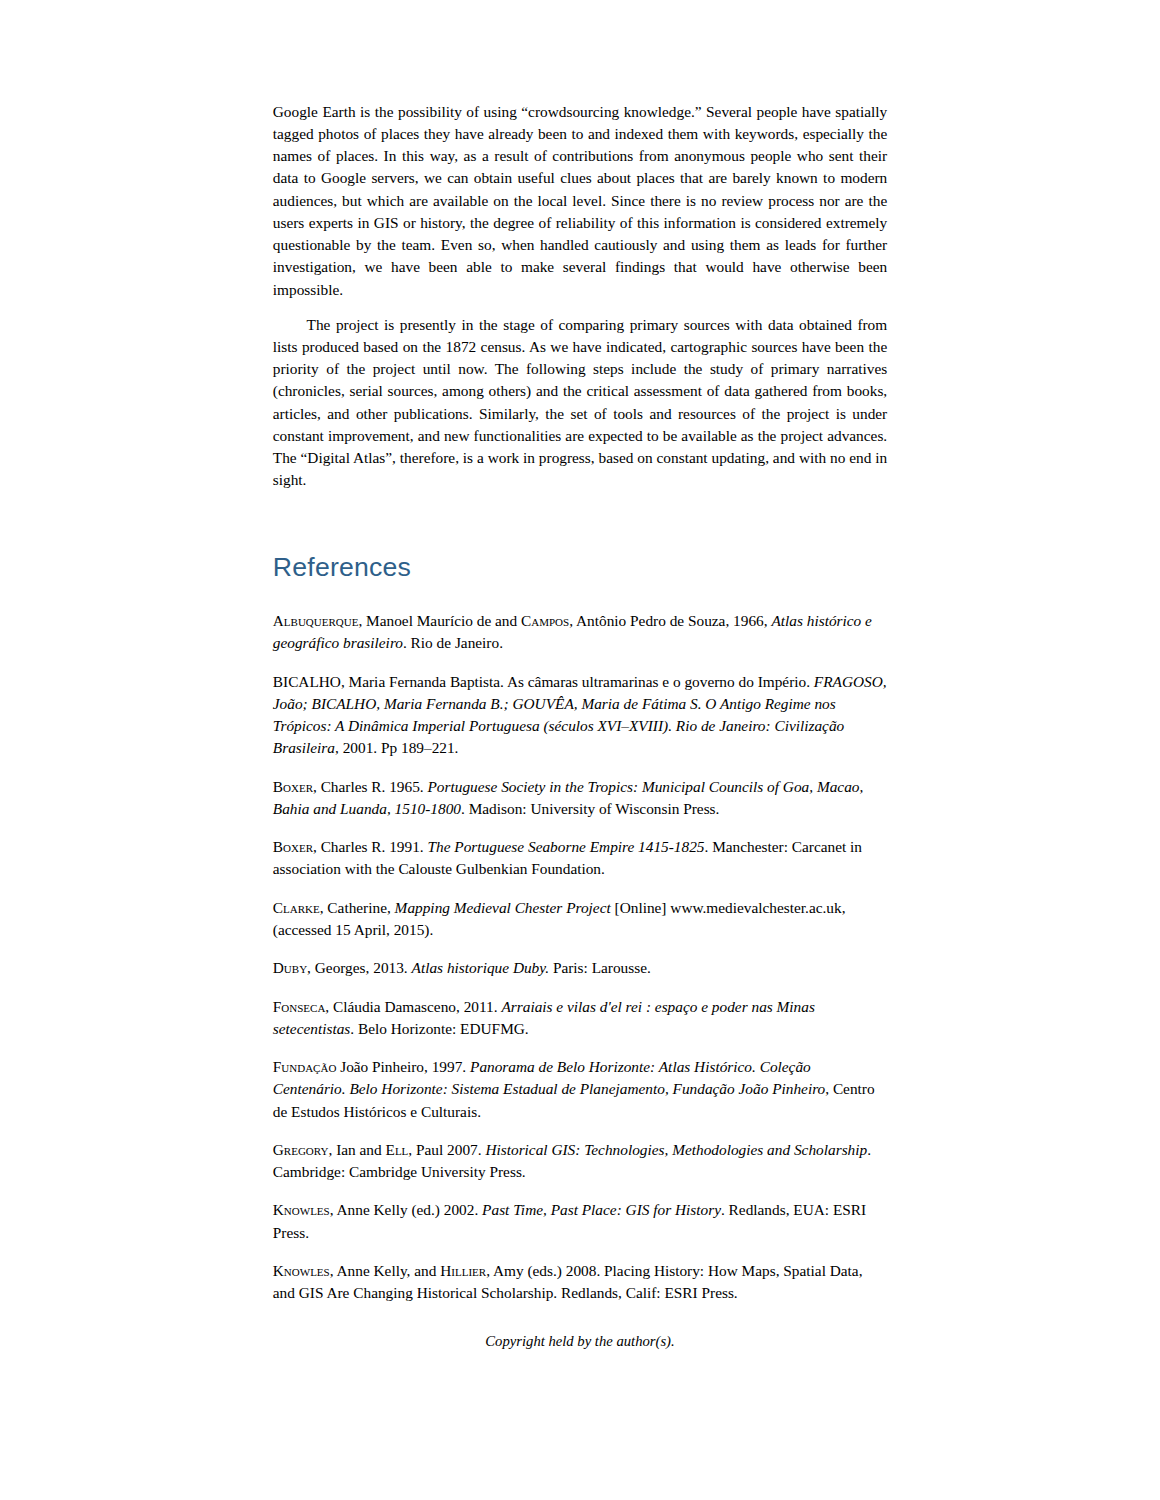Google Earth is the possibility of using “crowdsourcing knowledge.” Several people have spatially tagged photos of places they have already been to and indexed them with keywords, especially the names of places. In this way, as a result of contributions from anonymous people who sent their data to Google servers, we can obtain useful clues about places that are barely known to modern audiences, but which are available on the local level. Since there is no review process nor are the users experts in GIS or history, the degree of reliability of this information is considered extremely questionable by the team. Even so, when handled cautiously and using them as leads for further investigation, we have been able to make several findings that would have otherwise been impossible.
The project is presently in the stage of comparing primary sources with data obtained from lists produced based on the 1872 census. As we have indicated, cartographic sources have been the priority of the project until now. The following steps include the study of primary narratives (chronicles, serial sources, among others) and the critical assessment of data gathered from books, articles, and other publications. Similarly, the set of tools and resources of the project is under constant improvement, and new functionalities are expected to be available as the project advances. The “Digital Atlas”, therefore, is a work in progress, based on constant updating, and with no end in sight.
References
Albuquerque, Manoel Maurício de and Campos, Antônio Pedro de Souza, 1966, Atlas histórico e geográfico brasileiro. Rio de Janeiro.
BICALHO, Maria Fernanda Baptista. As câmaras ultramarinas e o governo do Império. FRAGOSO, João; BICALHO, Maria Fernanda B.; GOUVÊA, Maria de Fátima S. O Antigo Regime nos Trópicos: A Dinâmica Imperial Portuguesa (séculos XVI–XVIII). Rio de Janeiro: Civilização Brasileira, 2001. Pp 189–221.
Boxer, Charles R. 1965. Portuguese Society in the Tropics: Municipal Councils of Goa, Macao, Bahia and Luanda, 1510-1800. Madison: University of Wisconsin Press.
Boxer, Charles R. 1991. The Portuguese Seaborne Empire 1415-1825. Manchester: Carcanet in association with the Calouste Gulbenkian Foundation.
Clarke, Catherine, Mapping Medieval Chester Project [Online] www.medievalchester.ac.uk, (accessed 15 April, 2015).
Duby, Georges, 2013. Atlas historique Duby. Paris: Larousse.
Fonseca, Cláudia Damasceno, 2011. Arraiais e vilas d'el rei : espaço e poder nas Minas setecentistas. Belo Horizonte: EDUFMG.
Fundação João Pinheiro, 1997. Panorama de Belo Horizonte: Atlas Histórico. Coleção Centenário. Belo Horizonte: Sistema Estadual de Planejamento, Fundação João Pinheiro, Centro de Estudos Históricos e Culturais.
Gregory, Ian and Ell, Paul 2007. Historical GIS: Technologies, Methodologies and Scholarship. Cambridge: Cambridge University Press.
Knowles, Anne Kelly (ed.) 2002. Past Time, Past Place: GIS for History. Redlands, EUA: ESRI Press.
Knowles, Anne Kelly, and Hillier, Amy (eds.) 2008. Placing History: How Maps, Spatial Data, and GIS Are Changing Historical Scholarship. Redlands, Calif: ESRI Press.
Copyright held by the author(s).